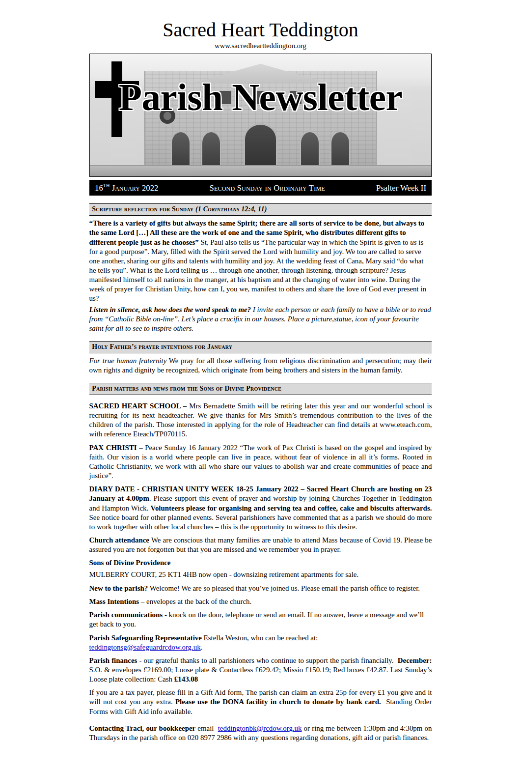Sacred Heart Teddington
www.sacredheartteddington.org
Parish Newsletter
16TH January 2022
Second Sunday in Ordinary Time
Psalter Week II
Scripture reflection for Sunday (1 Corinthians 12:4, 11)
“There is a variety of gifts but always the same Spirit; there are all sorts of service to be done, but always to the same Lord […] All these are the work of one and the same Spirit, who distributes different gifts to different people just as he chooses” St, Paul also tells us “The particular way in which the Spirit is given to us is for a good purpose”. Mary, filled with the Spirit served the Lord with humility and joy. We too are called to serve one another, sharing our gifts and talents with humility and joy. At the wedding feast of Cana, Mary said “do what he tells you”. What is the Lord telling us … through one another, through listening, through scripture? Jesus manifested himself to all nations in the manger, at his baptism and at the changing of water into wine. During the week of prayer for Christian Unity, how can I, you we, manifest to others and share the love of God ever present in us?
Listen in silence, ask how does the word speak to me? I invite each person or each family to have a bible or to read from “Catholic Bible on-line”. Let’s place a crucifix in our houses. Place a picture,statue, icon of your favourite saint for all to see to inspire others.
Holy Father’s prayer intentions for January
For true human fraternity We pray for all those suffering from religious discrimination and persecution; may their own rights and dignity be recognized, which originate from being brothers and sisters in the human family.
Parish matters and news from the Sons of Divine Providence
SACRED HEART SCHOOL – Mrs Bernadette Smith will be retiring later this year and our wonderful school is recruiting for its next headteacher. We give thanks for Mrs Smith’s tremendous contribution to the lives of the children of the parish. Those interested in applying for the role of Headteacher can find details at www.eteach.com, with reference Eteach/TP070115.
PAX CHRISTI – Peace Sunday 16 January 2022 “The work of Pax Christi is based on the gospel and inspired by faith. Our vision is a world where people can live in peace, without fear of violence in all it’s forms. Rooted in Catholic Christianity, we work with all who share our values to abolish war and create communities of peace and justice”.
DIARY DATE - CHRISTIAN UNITY WEEK 18-25 January 2022 – Sacred Heart Church are hosting on 23 January at 4.00pm. Please support this event of prayer and worship by joining Churches Together in Teddington and Hampton Wick. Volunteers please for organising and serving tea and coffee, cake and biscuits afterwards. See notice board for other planned events. Several parishioners have commented that as a parish we should do more to work together with other local churches – this is the opportunity to witness to this desire.
Church attendance We are conscious that many families are unable to attend Mass because of Covid 19. Please be assured you are not forgotten but that you are missed and we remember you in prayer.
Sons of Divine Providence
MULBERRY COURT, 25 KT1 4HB now open - downsizing retirement apartments for sale.
New to the parish? Welcome! We are so pleased that you’ve joined us. Please email the parish office to register.
Mass Intentions – envelopes at the back of the church.
Parish communications - knock on the door, telephone or send an email. If no answer, leave a message and we’ll get back to you.
Parish Safeguarding Representative Estella Weston, who can be reached at: teddingtonsg@safeguardrcdow.org.uk.
Parish finances - our grateful thanks to all parishioners who continue to support the parish financially. December: S.O. & envelopes £2169.00; Loose plate & Contactless £629.42; Missio £150.19; Red boxes £42.87. Last Sunday’s Loose plate collection: Cash £143.08
If you are a tax payer, please fill in a Gift Aid form, The parish can claim an extra 25p for every £1 you give and it will not cost you any extra. Please use the DONA facility in church to donate by bank card. Standing Order Forms with Gift Aid info available.
Contacting Traci, our bookkeeper email teddingtonbk@rcdow.org.uk or ring me between 1:30pm and 4:30pm on Thursdays in the parish office on 020 8977 2986 with any questions regarding donations, gift aid or parish finances.